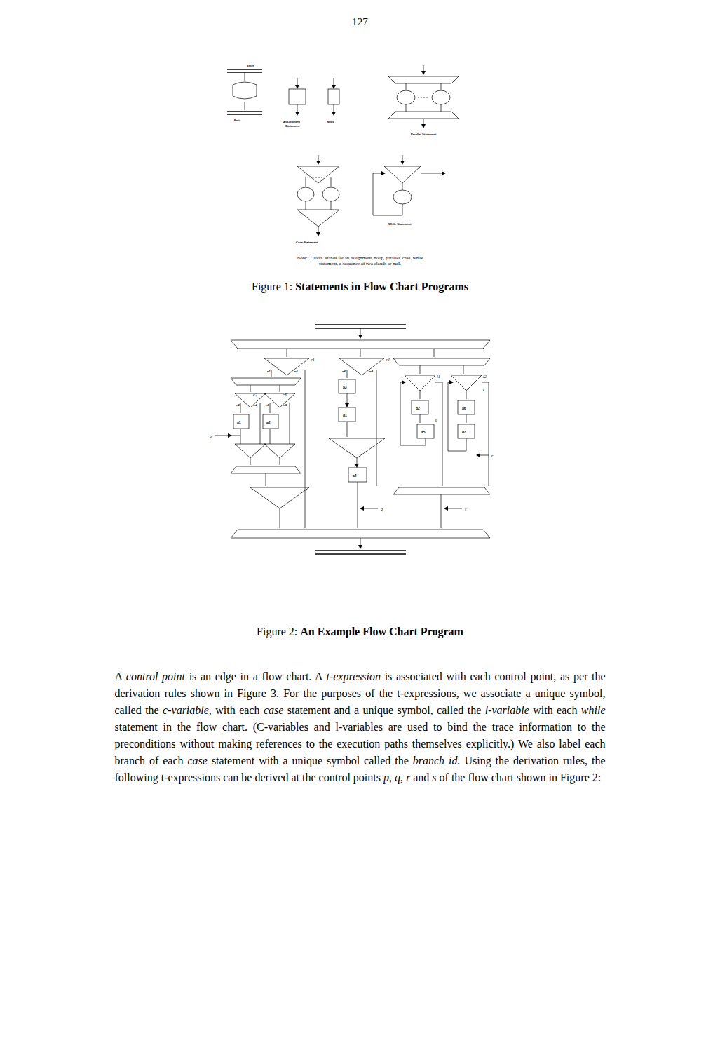127
Enter Exit Assignment Statement Noop Parallel Statement Case Statement While Statement
Note: ' Cloud ' stands for an assignment, noop, parallel, case, while
statement, a sequence of two clouds or null.
Figure 1: Statements in Flow Chart Programs
c1 n1 m1 c2 n2 m2 c3 n3 m3 a1 a2 p c4 n4 m4 a3 d1 a4 q l1 d2 a5 u l2 t a6 d3 r s
Figure 2: An Example Flow Chart Program
A control point is an edge in a flow chart. A t-expression is associated with each control point, as per the derivation rules shown in Figure 3. For the purposes of the t-expressions, we associate a unique symbol, called the c-variable, with each case statement and a unique symbol, called the l-variable with each while statement in the flow chart. (C-variables and l-variables are used to bind the trace information to the preconditions without making references to the execution paths themselves explicitly.) We also label each branch of each case statement with a unique symbol called the branch id. Using the derivation rules, the following t-expressions can be derived at the control points p, q, r and s of the flow chart shown in Figure 2: